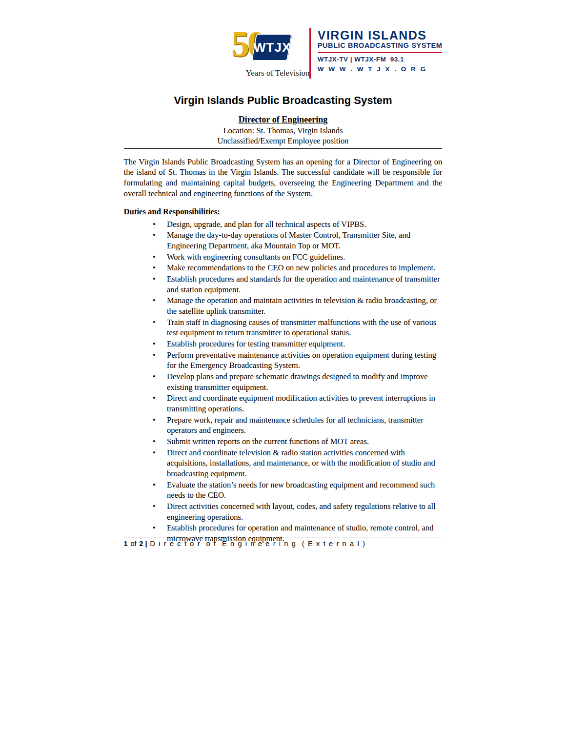50
WTJX
Years of Television
VIRGIN ISLANDS
PUBLIC BROADCASTING SYSTEM
WTJX-TV | WTJX-FM 93.1
W W W . W T J X . O R G
Virgin Islands Public Broadcasting System
Director of Engineering
Location: St. Thomas, Virgin Islands
Unclassified/Exempt Employee position
The Virgin Islands Public Broadcasting System has an opening for a Director of Engineering on the island of St. Thomas in the Virgin Islands. The successful candidate will be responsible for formulating and maintaining capital budgets, overseeing the Engineering Department and the overall technical and engineering functions of the System.
Duties and Responsibilities:
Design, upgrade, and plan for all technical aspects of VIPBS.
Manage the day-to-day operations of Master Control, Transmitter Site, and Engineering Department, aka Mountain Top or MOT.
Work with engineering consultants on FCC guidelines.
Make recommendations to the CEO on new policies and procedures to implement.
Establish procedures and standards for the operation and maintenance of transmitter and station equipment.
Manage the operation and maintain activities in television & radio broadcasting, or the satellite uplink transmitter.
Train staff in diagnosing causes of transmitter malfunctions with the use of various test equipment to return transmitter to operational status.
Establish procedures for testing transmitter equipment.
Perform preventative maintenance activities on operation equipment during testing for the Emergency Broadcasting System.
Develop plans and prepare schematic drawings designed to modify and improve existing transmitter equipment.
Direct and coordinate equipment modification activities to prevent interruptions in transmitting operations.
Prepare work, repair and maintenance schedules for all technicians, transmitter operators and engineers.
Submit written reports on the current functions of MOT areas.
Direct and coordinate television & radio station activities concerned with acquisitions, installations, and maintenance, or with the modification of studio and broadcasting equipment.
Evaluate the station’s needs for new broadcasting equipment and recommend such needs to the CEO.
Direct activities concerned with layout, codes, and safety regulations relative to all engineering operations.
Establish procedures for operation and maintenance of studio, remote control, and microwave transmission equipment.
1 of 2 | D i r e c t o r o f E n g i n e e r i n g ( E x t e r n a l )